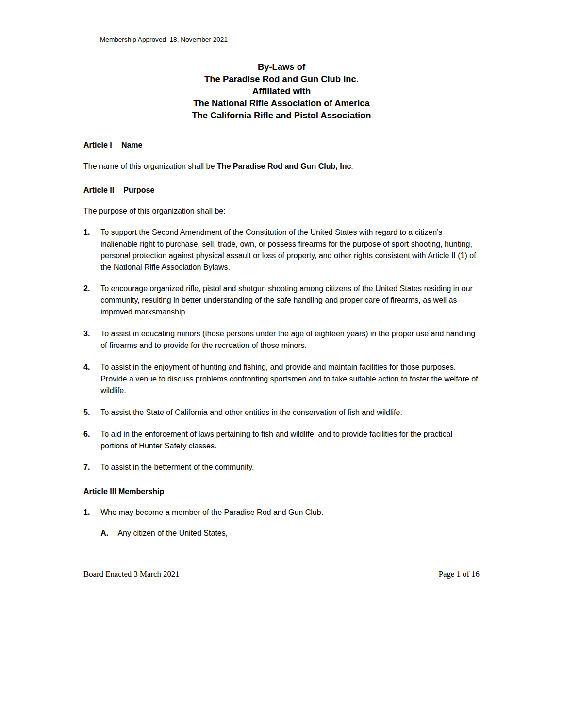Membership Approved 18, November 2021
By-Laws of
The Paradise Rod and Gun Club Inc.
Affiliated with
The National Rifle Association of America
The California Rifle and Pistol Association
Article IName
The name of this organization shall be The Paradise Rod and Gun Club, Inc.
Article IIPurpose
The purpose of this organization shall be:
To support the Second Amendment of the Constitution of the United States with regard to a citizen’s inalienable right to purchase, sell, trade, own, or possess firearms for the purpose of sport shooting, hunting, personal protection against physical assault or loss of property, and other rights consistent with Article II (1) of the National Rifle Association Bylaws.
To encourage organized rifle, pistol and shotgun shooting among citizens of the United States residing in our community, resulting in better understanding of the safe handling and proper care of firearms, as well as improved marksmanship.
To assist in educating minors (those persons under the age of eighteen years) in the proper use and handling of firearms and to provide for the recreation of those minors.
To assist in the enjoyment of hunting and fishing, and provide and maintain facilities for those purposes. Provide a venue to discuss problems confronting sportsmen and to take suitable action to foster the welfare of wildlife.
To assist the State of California and other entities in the conservation of fish and wildlife.
To aid in the enforcement of laws pertaining to fish and wildlife, and to provide facilities for the practical portions of Hunter Safety classes.
To assist in the betterment of the community.
Article III Membership
Who may become a member of the Paradise Rod and Gun Club.
Any citizen of the United States,
Board Enacted 3 March 2021 Page 1 of 16